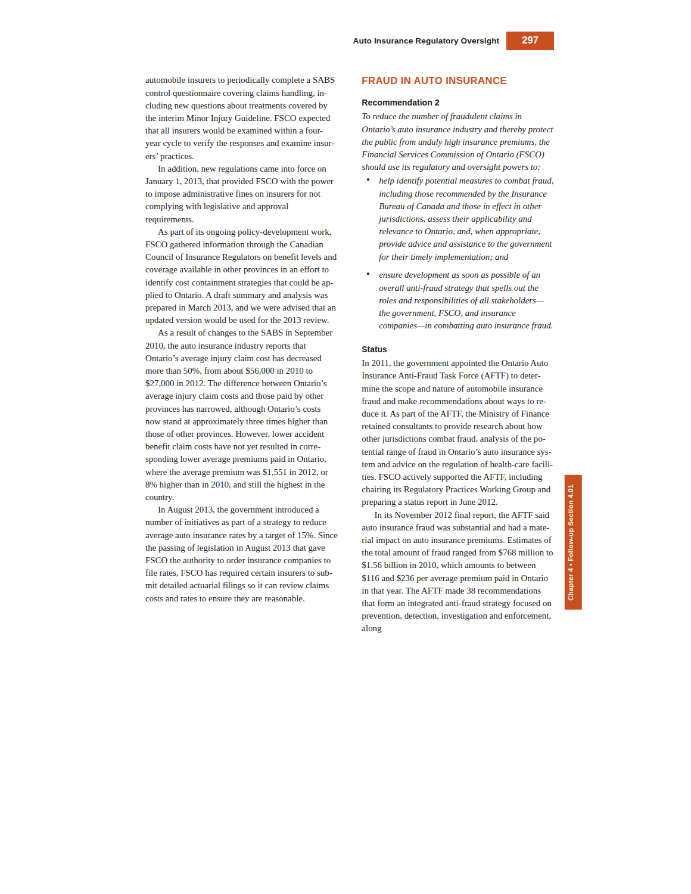Auto Insurance Regulatory Oversight
297
automobile insurers to periodically complete a SABS control questionnaire covering claims handling, including new questions about treatments covered by the interim Minor Injury Guideline. FSCO expected that all insurers would be examined within a four-year cycle to verify the responses and examine insurers’ practices.
In addition, new regulations came into force on January 1, 2013, that provided FSCO with the power to impose administrative fines on insurers for not complying with legislative and approval requirements.
As part of its ongoing policy-development work, FSCO gathered information through the Canadian Council of Insurance Regulators on benefit levels and coverage available in other provinces in an effort to identify cost containment strategies that could be applied to Ontario. A draft summary and analysis was prepared in March 2013, and we were advised that an updated version would be used for the 2013 review.
As a result of changes to the SABS in September 2010, the auto insurance industry reports that Ontario’s average injury claim cost has decreased more than 50%, from about $56,000 in 2010 to $27,000 in 2012. The difference between Ontario’s average injury claim costs and those paid by other provinces has narrowed, although Ontario’s costs now stand at approximately three times higher than those of other provinces. However, lower accident benefit claim costs have not yet resulted in corresponding lower average premiums paid in Ontario, where the average premium was $1,551 in 2012, or 8% higher than in 2010, and still the highest in the country.
In August 2013, the government introduced a number of initiatives as part of a strategy to reduce average auto insurance rates by a target of 15%. Since the passing of legislation in August 2013 that gave FSCO the authority to order insurance companies to file rates, FSCO has required certain insurers to submit detailed actuarial filings so it can review claims costs and rates to ensure they are reasonable.
Fraud in Auto Insurance
Recommendation 2
To reduce the number of fraudulent claims in Ontario’s auto insurance industry and thereby protect the public from unduly high insurance premiums, the Financial Services Commission of Ontario (FSCO) should use its regulatory and oversight powers to:
help identify potential measures to combat fraud, including those recommended by the Insurance Bureau of Canada and those in effect in other jurisdictions, assess their applicability and relevance to Ontario, and, when appropriate, provide advice and assistance to the government for their timely implementation; and
ensure development as soon as possible of an overall anti-fraud strategy that spells out the roles and responsibilities of all stakeholders—the government, FSCO, and insurance companies—in combatting auto insurance fraud.
Status
In 2011, the government appointed the Ontario Auto Insurance Anti-Fraud Task Force (AFTF) to determine the scope and nature of automobile insurance fraud and make recommendations about ways to reduce it. As part of the AFTF, the Ministry of Finance retained consultants to provide research about how other jurisdictions combat fraud, analysis of the potential range of fraud in Ontario’s auto insurance system and advice on the regulation of health-care facilities. FSCO actively supported the AFTF, including chairing its Regulatory Practices Working Group and preparing a status report in June 2012.
In its November 2012 final report, the AFTF said auto insurance fraud was substantial and had a material impact on auto insurance premiums. Estimates of the total amount of fraud ranged from $768 million to $1.56 billion in 2010, which amounts to between $116 and $236 per average premium paid in Ontario in that year. The AFTF made 38 recommendations that form an integrated anti-fraud strategy focused on prevention, detection, investigation and enforcement, along
Chapter 4 • Follow-up Section 4.01